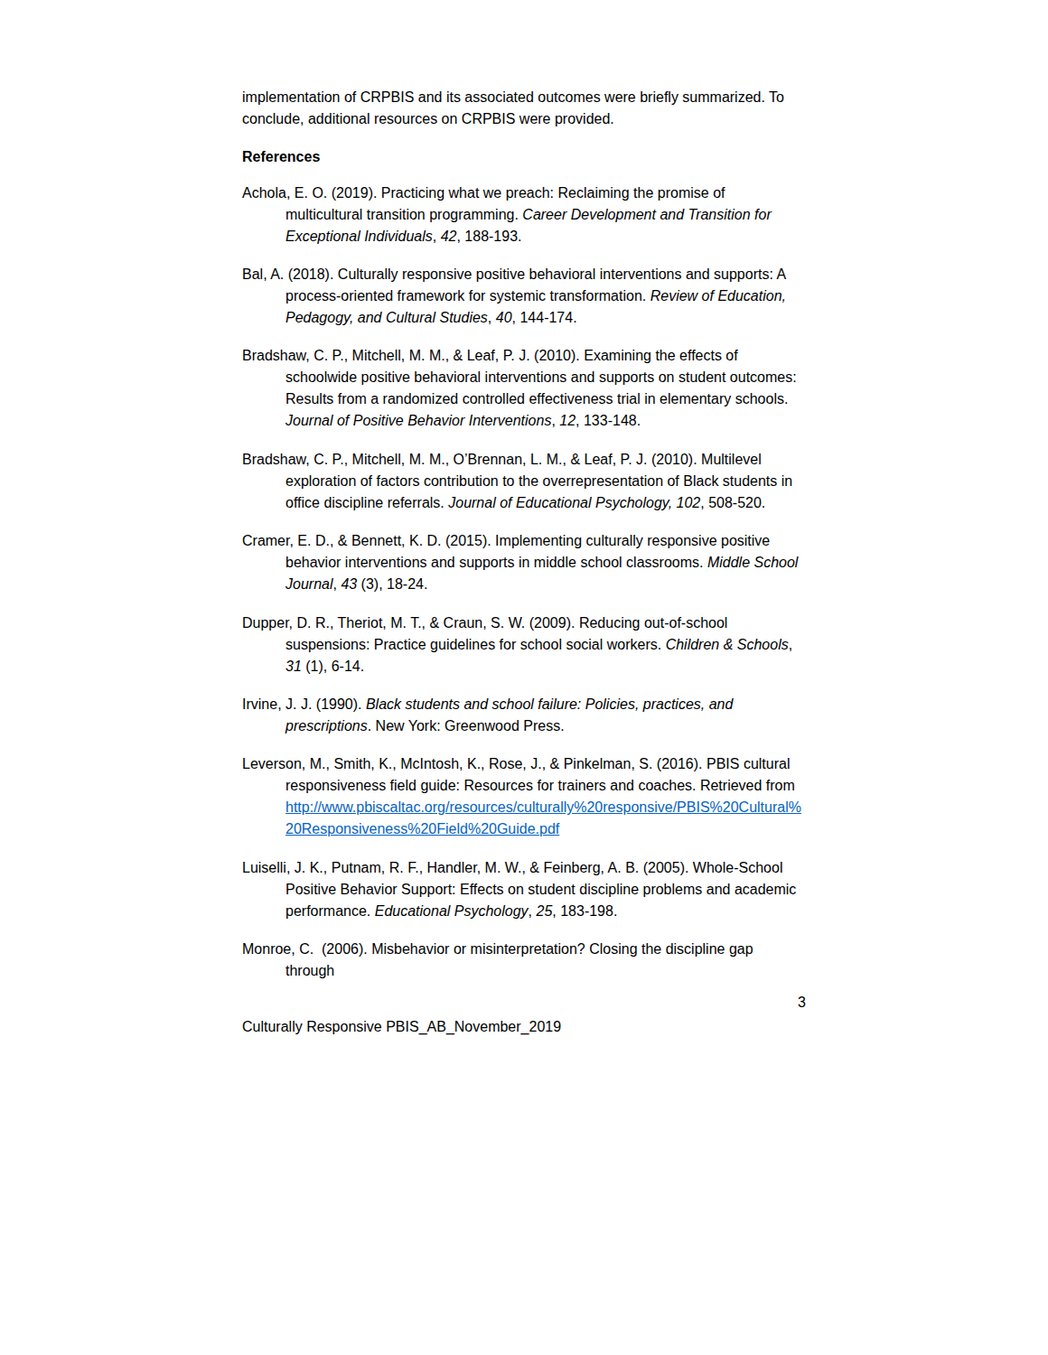implementation of CRPBIS and its associated outcomes were briefly summarized. To conclude, additional resources on CRPBIS were provided.
References
Achola, E. O. (2019). Practicing what we preach: Reclaiming the promise of multicultural transition programming. Career Development and Transition for Exceptional Individuals, 42, 188-193.
Bal, A. (2018). Culturally responsive positive behavioral interventions and supports: A process-oriented framework for systemic transformation. Review of Education, Pedagogy, and Cultural Studies, 40, 144-174.
Bradshaw, C. P., Mitchell, M. M., & Leaf, P. J. (2010). Examining the effects of schoolwide positive behavioral interventions and supports on student outcomes: Results from a randomized controlled effectiveness trial in elementary schools. Journal of Positive Behavior Interventions, 12, 133-148.
Bradshaw, C. P., Mitchell, M. M., O’Brennan, L. M., & Leaf, P. J. (2010). Multilevel exploration of factors contribution to the overrepresentation of Black students in office discipline referrals. Journal of Educational Psychology, 102, 508-520.
Cramer, E. D., & Bennett, K. D. (2015). Implementing culturally responsive positive behavior interventions and supports in middle school classrooms. Middle School Journal, 43 (3), 18-24.
Dupper, D. R., Theriot, M. T., & Craun, S. W. (2009). Reducing out-of-school suspensions: Practice guidelines for school social workers. Children & Schools, 31 (1), 6-14.
Irvine, J. J. (1990). Black students and school failure: Policies, practices, and prescriptions. New York: Greenwood Press.
Leverson, M., Smith, K., McIntosh, K., Rose, J., & Pinkelman, S. (2016). PBIS cultural responsiveness field guide: Resources for trainers and coaches. Retrieved from http://www.pbiscaltac.org/resources/culturally%20responsive/PBIS%20Cultural%20Responsiveness%20Field%20Guide.pdf
Luiselli, J. K., Putnam, R. F., Handler, M. W., & Feinberg, A. B. (2005). Whole-School Positive Behavior Support: Effects on student discipline problems and academic performance. Educational Psychology, 25, 183-198.
Monroe, C. (2006). Misbehavior or misinterpretation? Closing the discipline gap through
3
Culturally Responsive PBIS_AB_November_2019